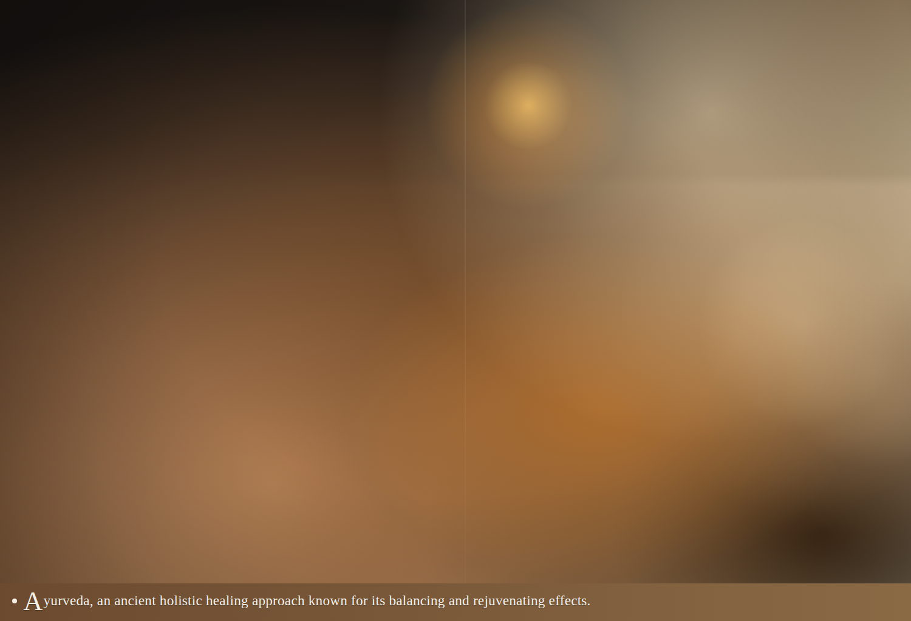Ayurveda
Ayurveda, an ancient holistic healing approach known for its balancing and rejuvenating effects.